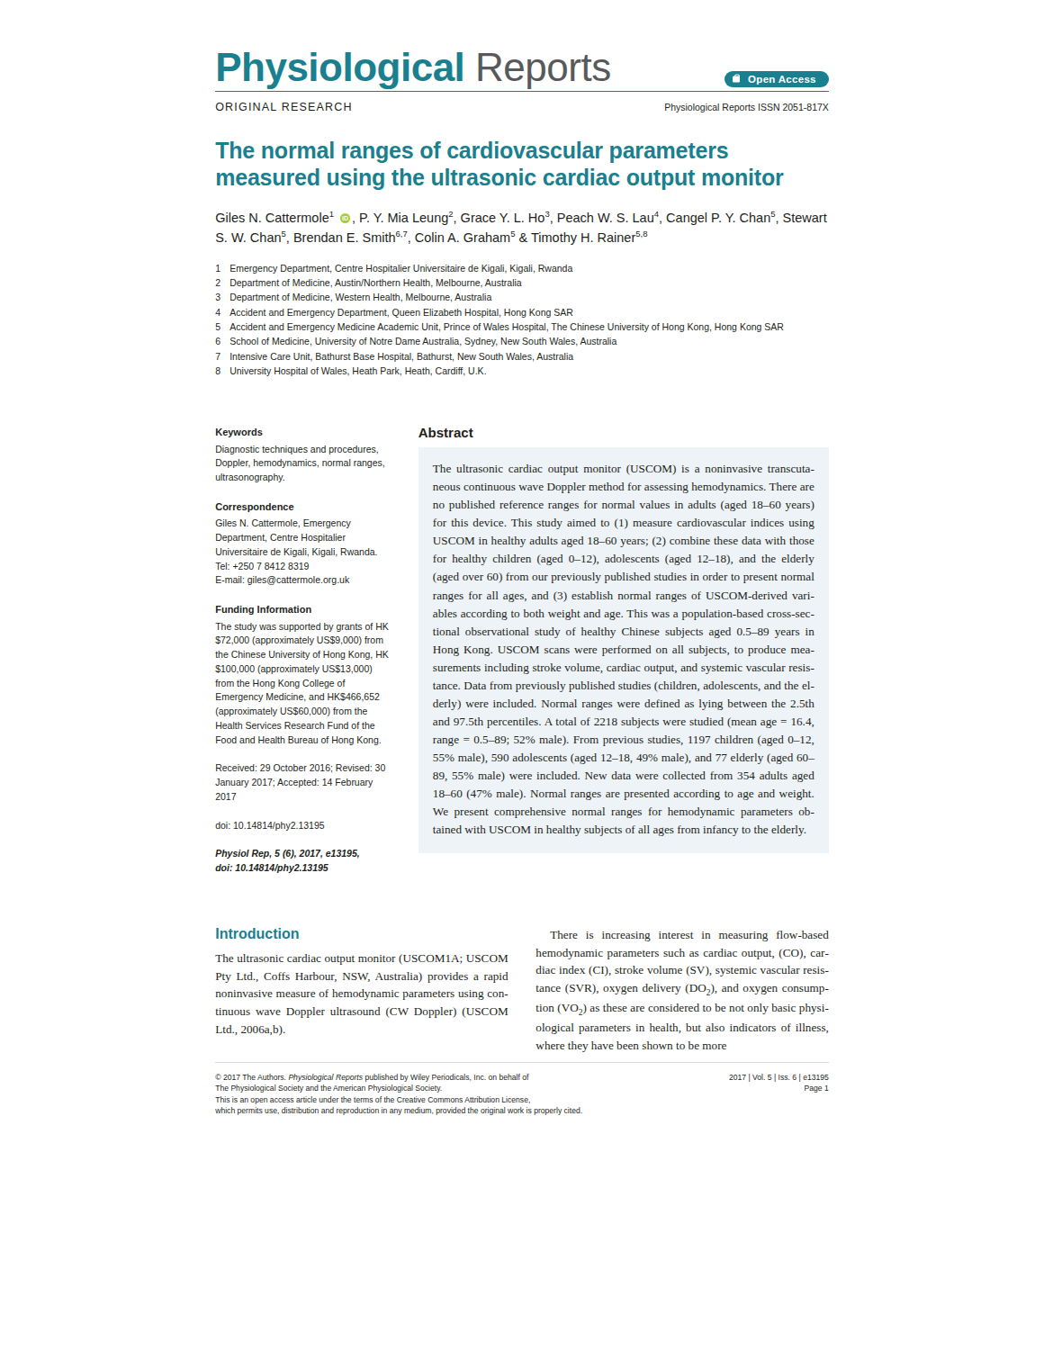Physiological Reports
Open Access
ORIGINAL RESEARCH
Physiological Reports ISSN 2051-817X
The normal ranges of cardiovascular parameters measured using the ultrasonic cardiac output monitor
Giles N. Cattermole1 , P. Y. Mia Leung2, Grace Y. L. Ho3, Peach W. S. Lau4, Cangel P. Y. Chan5, Stewart S. W. Chan5, Brendan E. Smith6,7, Colin A. Graham5 & Timothy H. Rainer5,8
1 Emergency Department, Centre Hospitalier Universitaire de Kigali, Kigali, Rwanda
2 Department of Medicine, Austin/Northern Health, Melbourne, Australia
3 Department of Medicine, Western Health, Melbourne, Australia
4 Accident and Emergency Department, Queen Elizabeth Hospital, Hong Kong SAR
5 Accident and Emergency Medicine Academic Unit, Prince of Wales Hospital, The Chinese University of Hong Kong, Hong Kong SAR
6 School of Medicine, University of Notre Dame Australia, Sydney, New South Wales, Australia
7 Intensive Care Unit, Bathurst Base Hospital, Bathurst, New South Wales, Australia
8 University Hospital of Wales, Heath Park, Heath, Cardiff, U.K.
Keywords
Diagnostic techniques and procedures, Doppler, hemodynamics, normal ranges, ultrasonography.
Correspondence
Giles N. Cattermole, Emergency Department, Centre Hospitalier Universitaire de Kigali, Kigali, Rwanda.
Tel: +250 7 8412 8319
E-mail: giles@cattermole.org.uk
Funding Information
The study was supported by grants of HK $72,000 (approximately US$9,000) from the Chinese University of Hong Kong, HK $100,000 (approximately US$13,000) from the Hong Kong College of Emergency Medicine, and HK$466,652 (approximately US$60,000) from the Health Services Research Fund of the Food and Health Bureau of Hong Kong.
Received: 29 October 2016; Revised: 30 January 2017; Accepted: 14 February 2017
doi: 10.14814/phy2.13195
Physiol Rep, 5 (6), 2017, e13195,
doi: 10.14814/phy2.13195
Abstract
The ultrasonic cardiac output monitor (USCOM) is a noninvasive transcutaneous continuous wave Doppler method for assessing hemodynamics. There are no published reference ranges for normal values in adults (aged 18–60 years) for this device. This study aimed to (1) measure cardiovascular indices using USCOM in healthy adults aged 18–60 years; (2) combine these data with those for healthy children (aged 0–12), adolescents (aged 12–18), and the elderly (aged over 60) from our previously published studies in order to present normal ranges for all ages, and (3) establish normal ranges of USCOM-derived variables according to both weight and age. This was a population-based cross-sectional observational study of healthy Chinese subjects aged 0.5–89 years in Hong Kong. USCOM scans were performed on all subjects, to produce measurements including stroke volume, cardiac output, and systemic vascular resistance. Data from previously published studies (children, adolescents, and the elderly) were included. Normal ranges were defined as lying between the 2.5th and 97.5th percentiles. A total of 2218 subjects were studied (mean age = 16.4, range = 0.5–89; 52% male). From previous studies, 1197 children (aged 0–12, 55% male), 590 adolescents (aged 12–18, 49% male), and 77 elderly (aged 60–89, 55% male) were included. New data were collected from 354 adults aged 18–60 (47% male). Normal ranges are presented according to age and weight. We present comprehensive normal ranges for hemodynamic parameters obtained with USCOM in healthy subjects of all ages from infancy to the elderly.
Introduction
The ultrasonic cardiac output monitor (USCOM1A; USCOM Pty Ltd., Coffs Harbour, NSW, Australia) provides a rapid noninvasive measure of hemodynamic parameters using continuous wave Doppler ultrasound (CW Doppler) (USCOM Ltd., 2006a,b).
There is increasing interest in measuring flow-based hemodynamic parameters such as cardiac output, (CO), cardiac index (CI), stroke volume (SV), systemic vascular resistance (SVR), oxygen delivery (DO2), and oxygen consumption (VO2) as these are considered to be not only basic physiological parameters in health, but also indicators of illness, where they have been shown to be more
© 2017 The Authors. Physiological Reports published by Wiley Periodicals, Inc. on behalf of
The Physiological Society and the American Physiological Society.
This is an open access article under the terms of the Creative Commons Attribution License,
which permits use, distribution and reproduction in any medium, provided the original work is properly cited.
2017 | Vol. 5 | Iss. 6 | e13195
Page 1